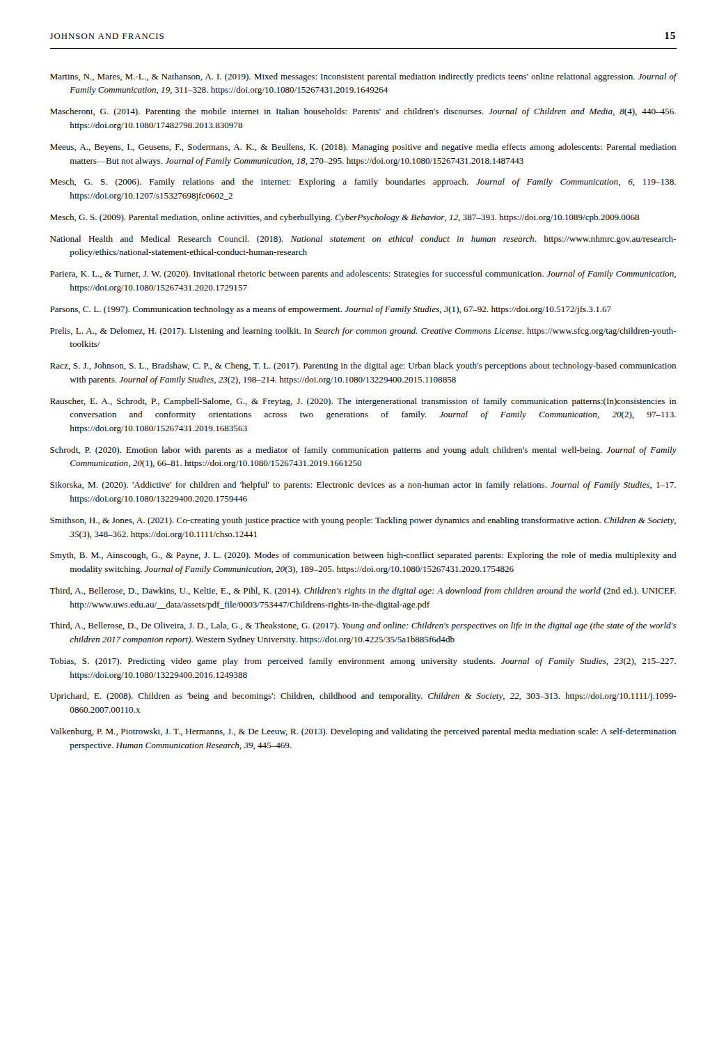Johnson and Francis 15
Martins, N., Mares, M.-L., & Nathanson, A. I. (2019). Mixed messages: Inconsistent parental mediation indirectly predicts teens' online relational aggression. Journal of Family Communication, 19, 311–328. https://doi.org/10.1080/15267431.2019.1649264
Mascheroni, G. (2014). Parenting the mobile internet in Italian households: Parents' and children's discourses. Journal of Children and Media, 8(4), 440–456. https://doi.org/10.1080/17482798.2013.830978
Meeus, A., Beyens, I., Geusens, F., Sodermans, A. K., & Beullens, K. (2018). Managing positive and negative media effects among adolescents: Parental mediation matters—But not always. Journal of Family Communication, 18, 270–295. https://doi.org/10.1080/15267431.2018.1487443
Mesch, G. S. (2006). Family relations and the internet: Exploring a family boundaries approach. Journal of Family Communication, 6, 119–138. https://doi.org/10.1207/s15327698jfc0602_2
Mesch, G. S. (2009). Parental mediation, online activities, and cyberbullying. CyberPsychology & Behavior, 12, 387–393. https://doi.org/10.1089/cpb.2009.0068
National Health and Medical Research Council. (2018). National statement on ethical conduct in human research. https://www.nhmrc.gov.au/research-policy/ethics/national-statement-ethical-conduct-human-research
Pariera, K. L., & Turner, J. W. (2020). Invitational rhetoric between parents and adolescents: Strategies for successful communication. Journal of Family Communication, https://doi.org/10.1080/15267431.2020.1729157
Parsons, C. L. (1997). Communication technology as a means of empowerment. Journal of Family Studies, 3(1), 67–92. https://doi.org/10.5172/jfs.3.1.67
Prelis, L. A., & Delomez, H. (2017). Listening and learning toolkit. In Search for common ground. Creative Commons License. https://www.sfcg.org/tag/children-youth-toolkits/
Racz, S. J., Johnson, S. L., Bradshaw, C. P., & Cheng, T. L. (2017). Parenting in the digital age: Urban black youth's perceptions about technology-based communication with parents. Journal of Family Studies, 23(2), 198–214. https://doi.org/10.1080/13229400.2015.1108858
Rauscher, E. A., Schrodt, P., Campbell-Salome, G., & Freytag, J. (2020). The intergenerational transmission of family communication patterns:(In)consistencies in conversation and conformity orientations across two generations of family. Journal of Family Communication, 20(2), 97–113. https://doi.org/10.1080/15267431.2019.1683563
Schrodt, P. (2020). Emotion labor with parents as a mediator of family communication patterns and young adult children's mental well-being. Journal of Family Communication, 20(1), 66–81. https://doi.org/10.1080/15267431.2019.1661250
Sikorska, M. (2020). 'Addictive' for children and 'helpful' to parents: Electronic devices as a non-human actor in family relations. Journal of Family Studies, 1–17. https://doi.org/10.1080/13229400.2020.1759446
Smithson, H., & Jones, A. (2021). Co-creating youth justice practice with young people: Tackling power dynamics and enabling transformative action. Children & Society, 35(3), 348–362. https://doi.org/10.1111/chso.12441
Smyth, B. M., Ainscough, G., & Payne, J. L. (2020). Modes of communication between high-conflict separated parents: Exploring the role of media multiplexity and modality switching. Journal of Family Communication, 20(3), 189–205. https://doi.org/10.1080/15267431.2020.1754826
Third, A., Bellerose, D., Dawkins, U., Keltie, E., & Pihl, K. (2014). Children's rights in the digital age: A download from children around the world (2nd ed.). UNICEF. http://www.uws.edu.au/__data/assets/pdf_file/0003/753447/Childrens-rights-in-the-digital-age.pdf
Third, A., Bellerose, D., De Oliveira, J. D., Lala, G., & Theakstone, G. (2017). Young and online: Children's perspectives on life in the digital age (the state of the world's children 2017 companion report). Western Sydney University. https://doi.org/10.4225/35/5a1b885f6d4db
Tobias, S. (2017). Predicting video game play from perceived family environment among university students. Journal of Family Studies, 23(2), 215–227. https://doi.org/10.1080/13229400.2016.1249388
Uprichard, E. (2008). Children as 'being and becomings': Children, childhood and temporality. Children & Society, 22, 303–313. https://doi.org/10.1111/j.1099-0860.2007.00110.x
Valkenburg, P. M., Piotrowski, J. T., Hermanns, J., & De Leeuw, R. (2013). Developing and validating the perceived parental media mediation scale: A self-determination perspective. Human Communication Research, 39, 445–469.